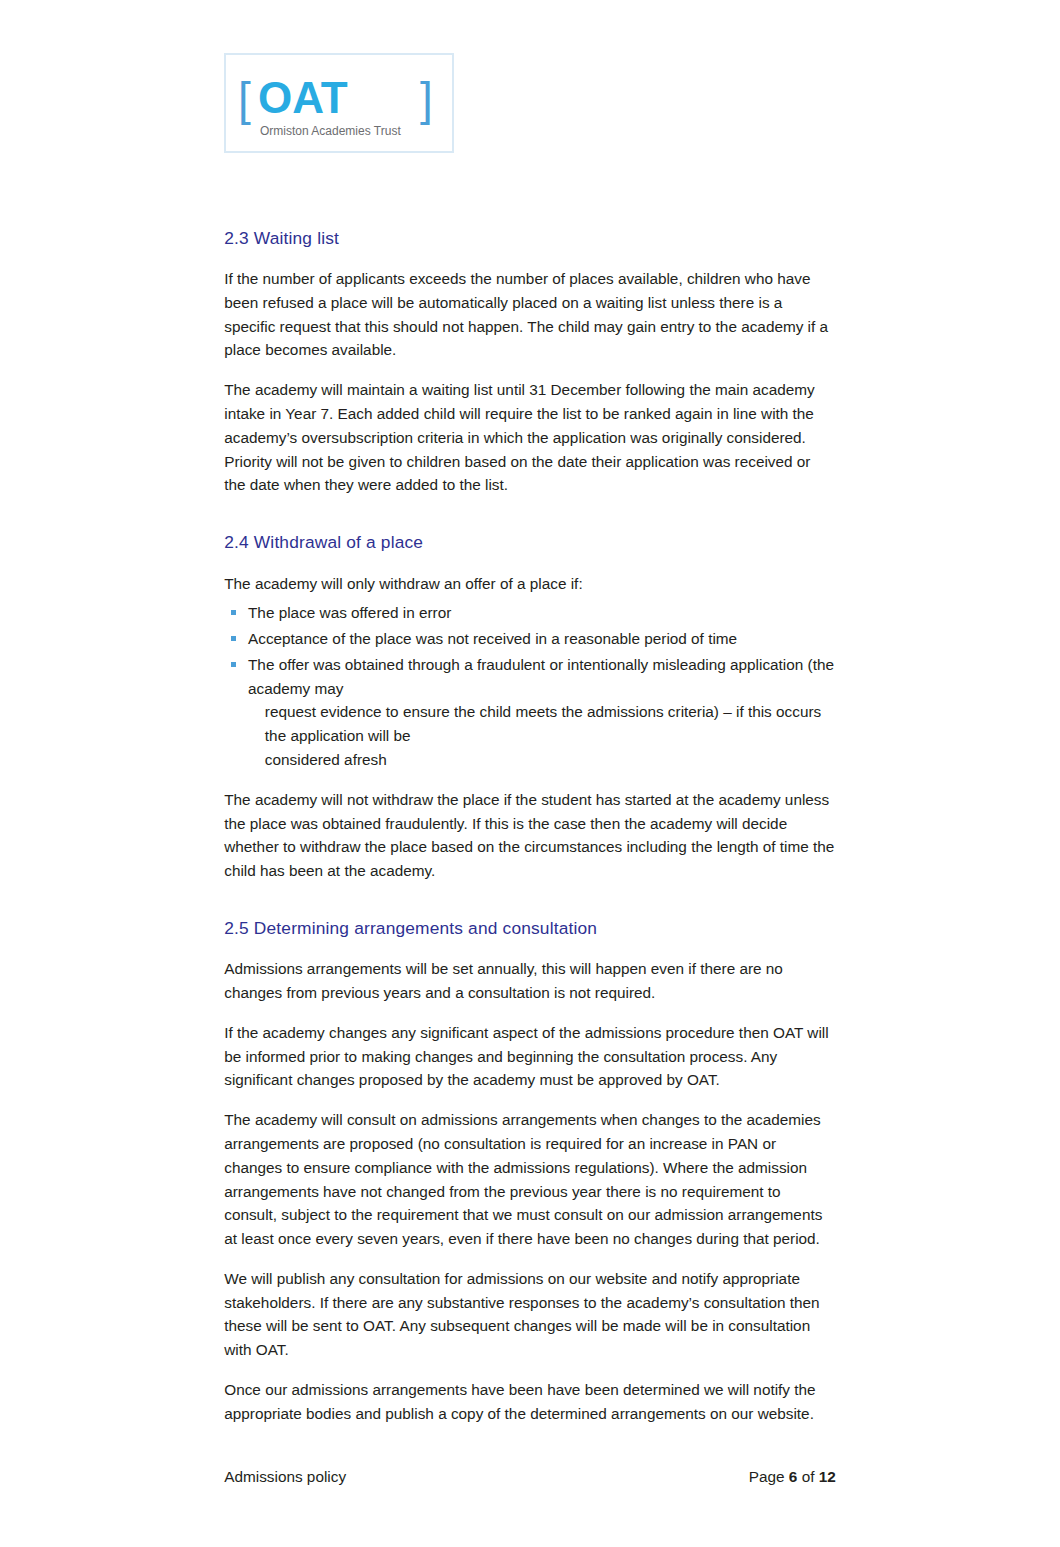[ OAT ] Ormiston Academies Trust
2.3 Waiting list
If the number of applicants exceeds the number of places available, children who have been refused a place will be automatically placed on a waiting list unless there is a specific request that this should not happen. The child may gain entry to the academy if a place becomes available.
The academy will maintain a waiting list until 31 December following the main academy intake in Year 7. Each added child will require the list to be ranked again in line with the academy’s oversubscription criteria in which the application was originally considered. Priority will not be given to children based on the date their application was received or the date when they were added to the list.
2.4 Withdrawal of a place
The academy will only withdraw an offer of a place if:
The place was offered in error
Acceptance of the place was not received in a reasonable period of time
The offer was obtained through a fraudulent or intentionally misleading application (the academy mayrequest evidence to ensure the child meets the admissions criteria) – if this occurs the application will be considered afresh
The academy will not withdraw the place if the student has started at the academy unless the place was obtained fraudulently. If this is the case then the academy will decide whether to withdraw the place based on the circumstances including the length of time the child has been at the academy.
2.5 Determining arrangements and consultation
Admissions arrangements will be set annually, this will happen even if there are no changes from previous years and a consultation is not required.
If the academy changes any significant aspect of the admissions procedure then OAT will be informed prior to making changes and beginning the consultation process. Any significant changes proposed by the academy must be approved by OAT.
The academy will consult on admissions arrangements when changes to the academies arrangements are proposed (no consultation is required for an increase in PAN or changes to ensure compliance with the admissions regulations). Where the admission arrangements have not changed from the previous year there is no requirement to consult, subject to the requirement that we must consult on our admission arrangements at least once every seven years, even if there have been no changes during that period.
We will publish any consultation for admissions on our website and notify appropriate stakeholders. If there are any substantive responses to the academy’s consultation then these will be sent to OAT. Any subsequent changes will be made will be in consultation with OAT.
Once our admissions arrangements have been have been determined we will notify the appropriate bodies and publish a copy of the determined arrangements on our website.
Admissions policy
Page 6 of 12